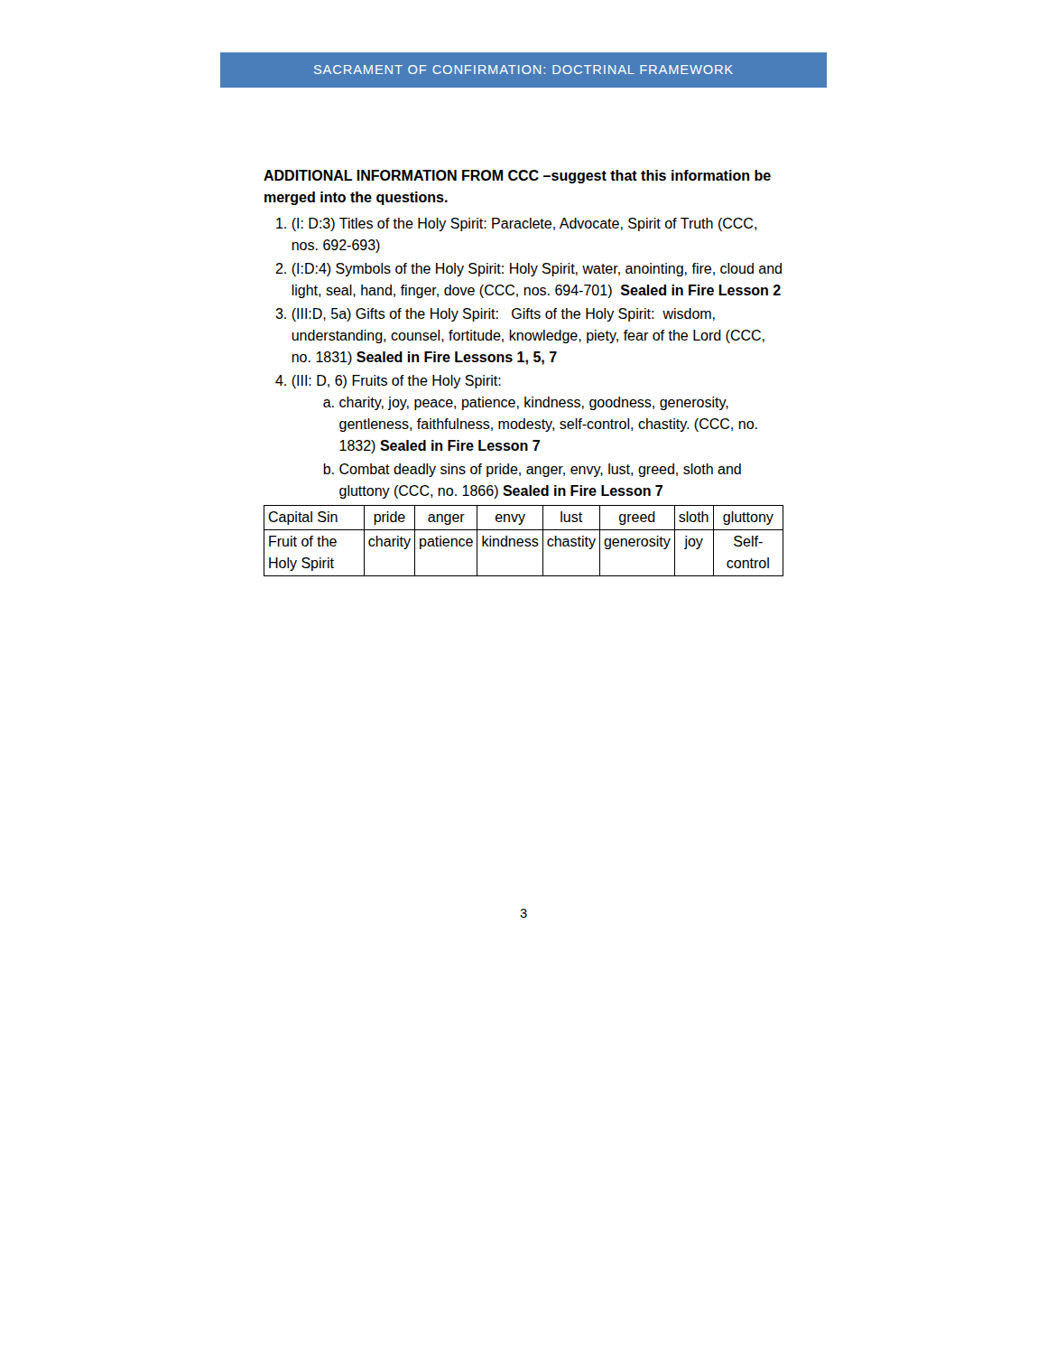Sacrament of Confirmation: Doctrinal Framework
ADDITIONAL INFORMATION FROM CCC –suggest that this information be merged into the questions.
(I: D:3) Titles of the Holy Spirit: Paraclete, Advocate, Spirit of Truth (CCC, nos. 692-693)
(I:D:4) Symbols of the Holy Spirit: Holy Spirit, water, anointing, fire, cloud and light, seal, hand, finger, dove (CCC, nos. 694-701) Sealed in Fire Lesson 2
(III:D, 5a) Gifts of the Holy Spirit: Gifts of the Holy Spirit: wisdom, understanding, counsel, fortitude, knowledge, piety, fear of the Lord (CCC, no. 1831) Sealed in Fire Lessons 1, 5, 7
(III: D, 6) Fruits of the Holy Spirit:
charity, joy, peace, patience, kindness, goodness, generosity, gentleness, faithfulness, modesty, self-control, chastity. (CCC, no. 1832) Sealed in Fire Lesson 7
Combat deadly sins of pride, anger, envy, lust, greed, sloth and gluttony (CCC, no. 1866) Sealed in Fire Lesson 7
| Capital Sin | pride | anger | envy | lust | greed | sloth | gluttony |
| Fruit of the Holy Spirit | charity | patience | kindness | chastity | generosity | joy | Self-control |
3